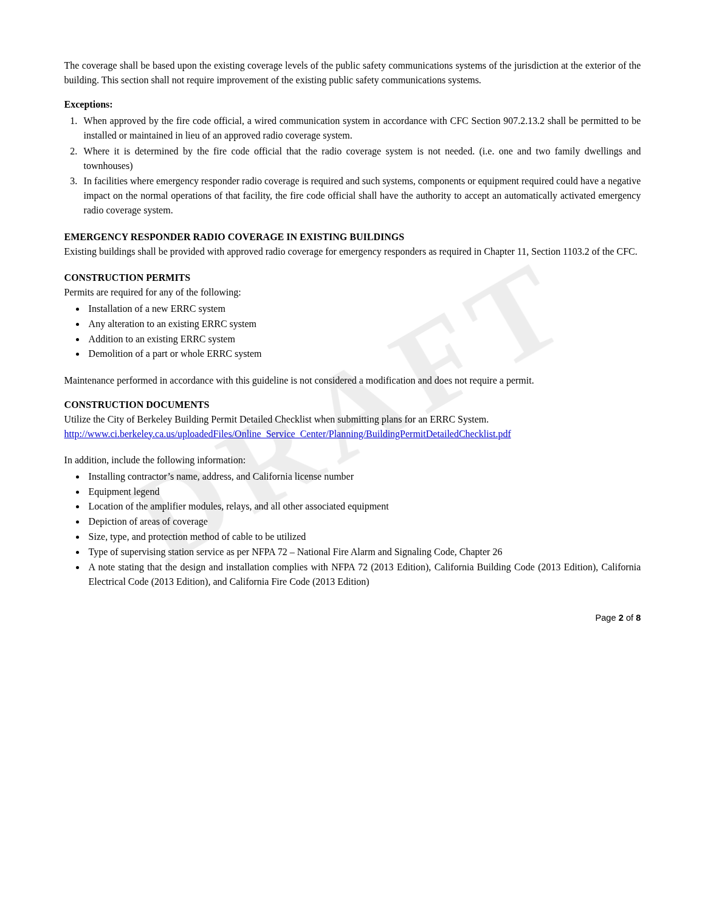DRAFT
The coverage shall be based upon the existing coverage levels of the public safety communications systems of the jurisdiction at the exterior of the building. This section shall not require improvement of the existing public safety communications systems.
Exceptions:
When approved by the fire code official, a wired communication system in accordance with CFC Section 907.2.13.2 shall be permitted to be installed or maintained in lieu of an approved radio coverage system.
Where it is determined by the fire code official that the radio coverage system is not needed. (i.e. one and two family dwellings and townhouses)
In facilities where emergency responder radio coverage is required and such systems, components or equipment required could have a negative impact on the normal operations of that facility, the fire code official shall have the authority to accept an automatically activated emergency radio coverage system.
Emergency Responder Radio Coverage in Existing Buildings
Existing buildings shall be provided with approved radio coverage for emergency responders as required in Chapter 11, Section 1103.2 of the CFC.
Construction Permits
Permits are required for any of the following:
Installation of a new ERRC system
Any alteration to an existing ERRC system
Addition to an existing ERRC system
Demolition of a part or whole ERRC system
Maintenance performed in accordance with this guideline is not considered a modification and does not require a permit.
Construction Documents
Utilize the City of Berkeley Building Permit Detailed Checklist when submitting plans for an ERRC System.
http://www.ci.berkeley.ca.us/uploadedFiles/Online_Service_Center/Planning/BuildingPermitDetailedChecklist.pdf
In addition, include the following information:
Installing contractor’s name, address, and California license number
Equipment legend
Location of the amplifier modules, relays, and all other associated equipment
Depiction of areas of coverage
Size, type, and protection method of cable to be utilized
Type of supervising station service as per NFPA 72 – National Fire Alarm and Signaling Code, Chapter 26
A note stating that the design and installation complies with NFPA 72 (2013 Edition), California Building Code (2013 Edition), California Electrical Code (2013 Edition), and California Fire Code (2013 Edition)
Page 2 of 8